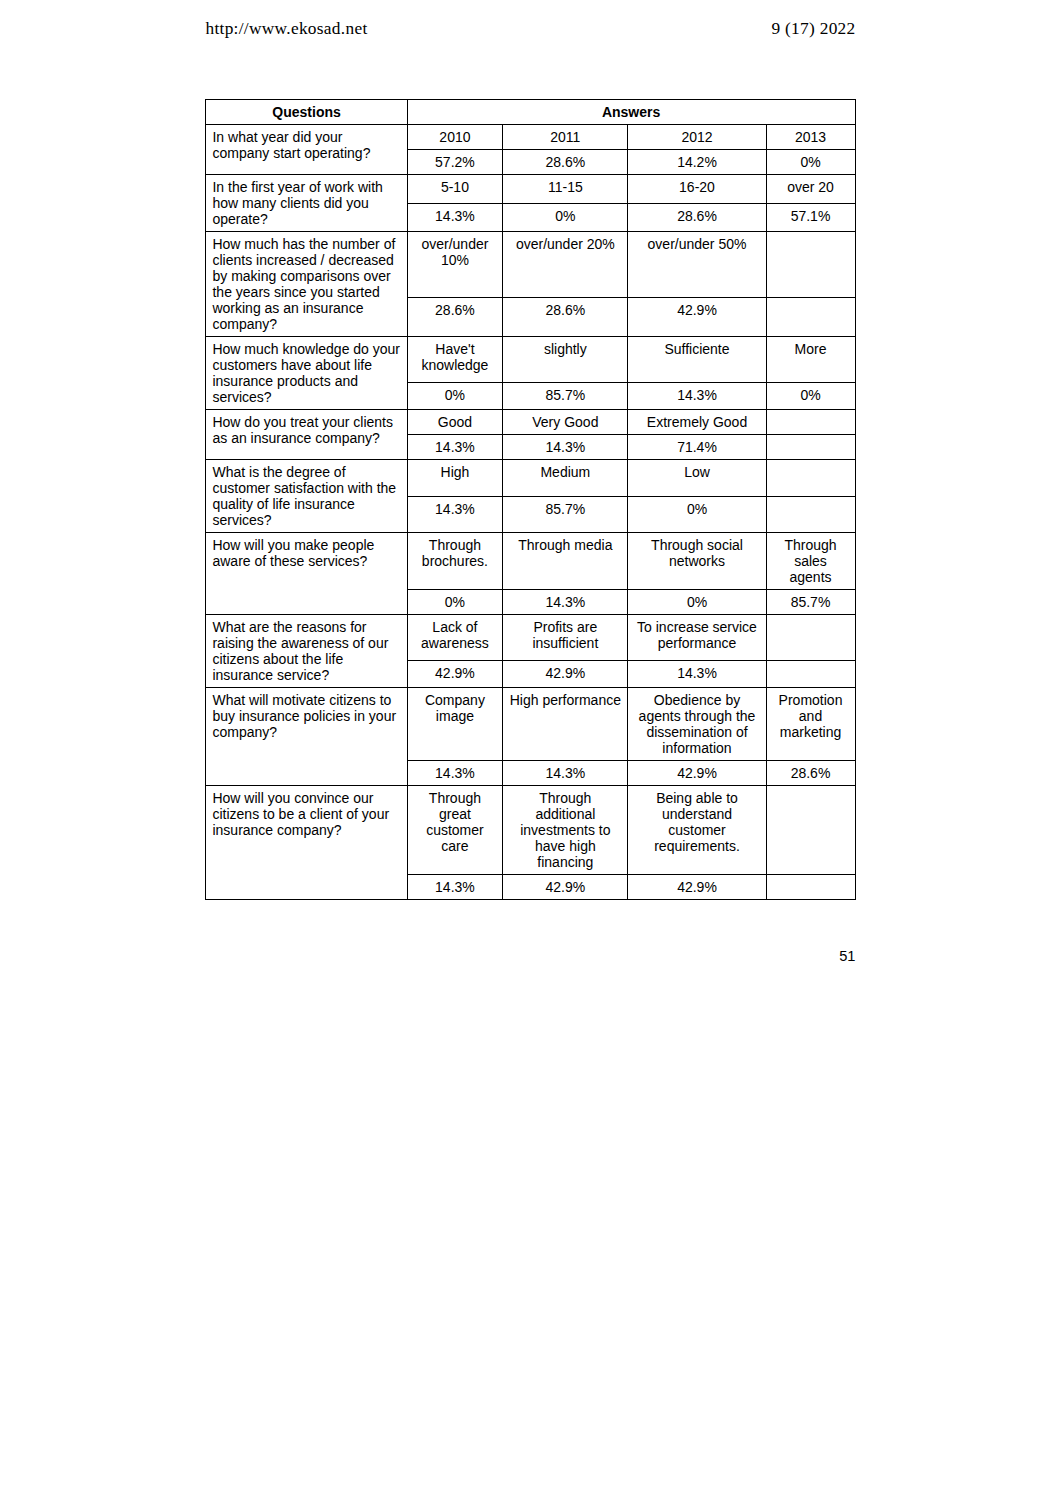http://www.ekosad.net 9 (17) 2022
| Questions | Answers |
| --- | --- |
| In what year did your company start operating? | 2010 | 2011 | 2012 | 2013 |
| 57.2% | 28.6% | 14.2% | 0% |
| In the first year of work with how many clients did you operate? | 5-10 | 11-15 | 16-20 | over 20 |
| 14.3% | 0% | 28.6% | 57.1% |
| How much has the number of clients increased / decreased by making comparisons over the years since you started working as an insurance company? | over/under 10% | over/under 20% | over/under 50% | |
| 28.6% | 28.6% | 42.9% | |
| How much knowledge do your customers have about life insurance products and services? | Have't knowledge | slightly | Sufficiente | More |
| 0% | 85.7% | 14.3% | 0% |
| How do you treat your clients as an insurance company? | Good | Very Good | Extremely Good | |
| 14.3% | 14.3% | 71.4% | |
| What is the degree of customer satisfaction with the quality of life insurance services? | High | Medium | Low | |
| 14.3% | 85.7% | 0% | |
| How will you make people aware of these services? | Through brochures. | Through media | Through social networks | Through sales agents |
| 0% | 14.3% | 0% | 85.7% |
| What are the reasons for raising the awareness of our citizens about the life insurance service? | Lack of awareness | Profits are insufficient | To increase service performance | |
| 42.9% | 42.9% | 14.3% | |
| What will motivate citizens to buy insurance policies in your company? | Company image | High performance | Obedience by agents through the dissemination of information | Promotion and marketing |
| 14.3% | 14.3% | 42.9% | 28.6% |
| How will you convince our citizens to be a client of your insurance company? | Through great customer care | Through additional investments to have high financing | Being able to understand customer requirements. | |
| 14.3% | 42.9% | 42.9% | |
51